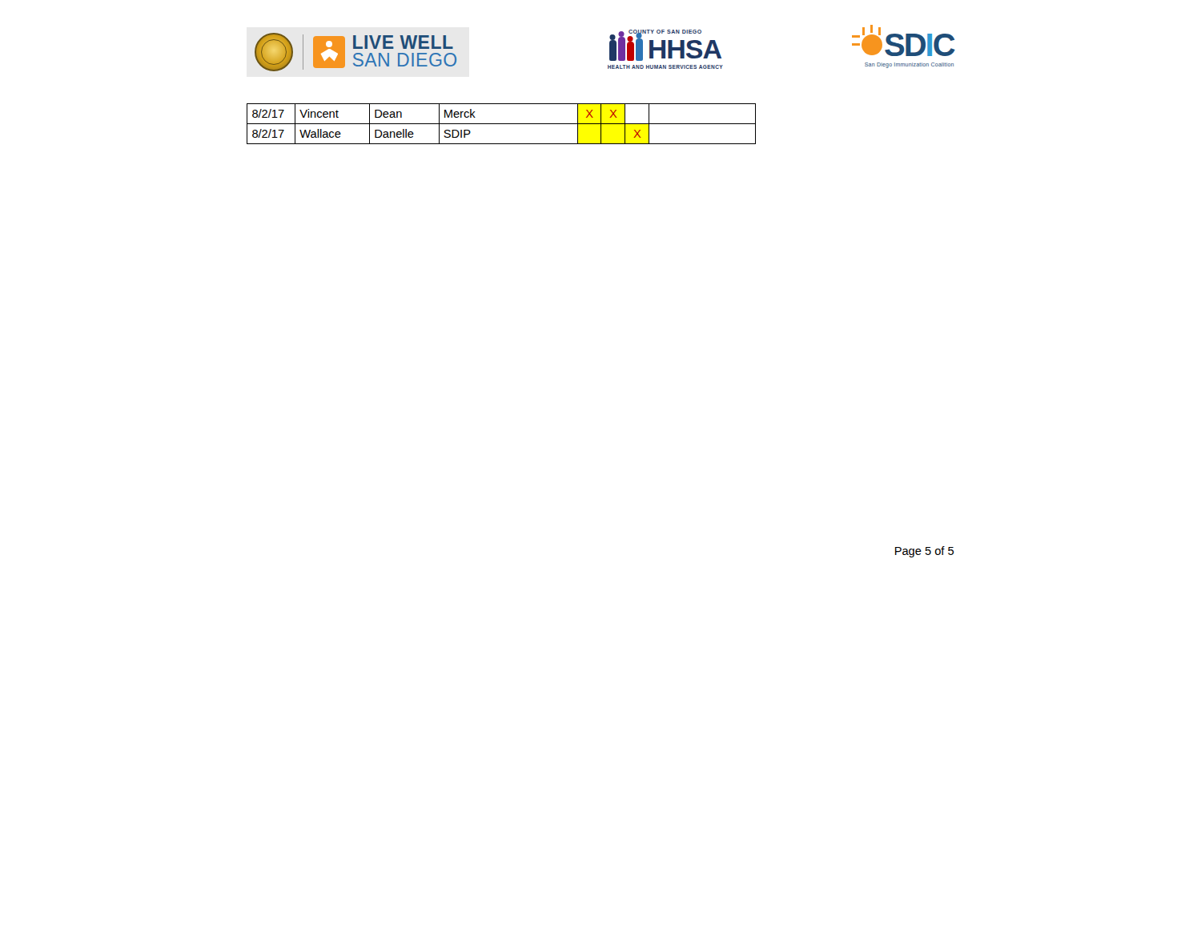LIVE WELL
SAN DIEGO
COUNTY OF SAN DIEGO
HHSA
HEALTH AND HUMAN SERVICES AGENCY
SDIC
San Diego Immunization Coalition
| 8/2/17 | Vincent | Dean | Merck | X | X | | |
| 8/2/17 | Wallace | Danelle | SDIP | | | X | |
Page 5 of 5